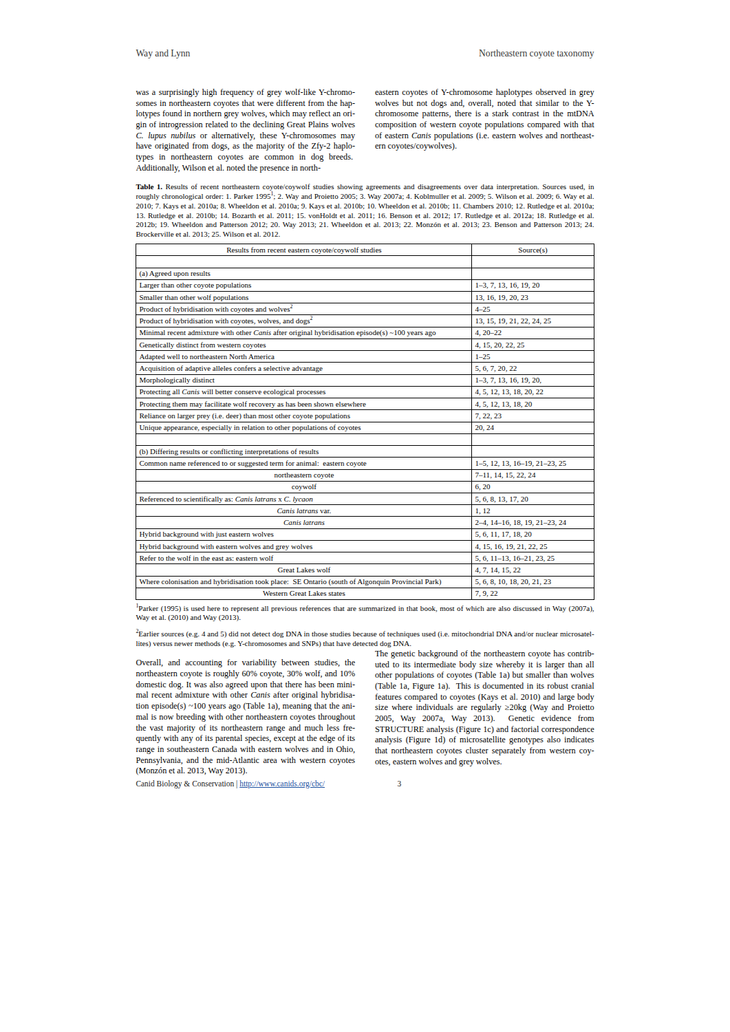Way and Lynn
Northeastern coyote taxonomy
was a surprisingly high frequency of grey wolf-like Y-chromosomes in northeastern coyotes that were different from the haplotypes found in northern grey wolves, which may reflect an origin of introgression related to the declining Great Plains wolves C. lupus nubilus or alternatively, these Y-chromosomes may have originated from dogs, as the majority of the Zfy-2 haplotypes in northeastern coyotes are common in dog breeds. Additionally, Wilson et al. noted the presence in north-
eastern coyotes of Y-chromosome haplotypes observed in grey wolves but not dogs and, overall, noted that similar to the Y-chromosome patterns, there is a stark contrast in the mtDNA composition of western coyote populations compared with that of eastern Canis populations (i.e. eastern wolves and northeastern coyotes/coywolves).
Table 1. Results of recent northeastern coyote/coywolf studies showing agreements and disagreements over data interpretation. Sources used, in roughly chronological order: 1. Parker 19951; 2. Way and Proietto 2005; 3. Way 2007a; 4. Koblmuller et al. 2009; 5. Wilson et al. 2009; 6. Way et al. 2010; 7. Kays et al. 2010a; 8. Wheeldon et al. 2010a; 9. Kays et al. 2010b; 10. Wheeldon et al. 2010b; 11. Chambers 2010; 12. Rutledge et al. 2010a; 13. Rutledge et al. 2010b; 14. Bozarth et al. 2011; 15. vonHoldt et al. 2011; 16. Benson et al. 2012; 17. Rutledge et al. 2012a; 18. Rutledge et al. 2012b; 19. Wheeldon and Patterson 2012; 20. Way 2013; 21. Wheeldon et al. 2013; 22. Monzón et al. 2013; 23. Benson and Patterson 2013; 24. Brockerville et al. 2013; 25. Wilson et al. 2012.
| Results from recent eastern coyote/coywolf studies | Source(s) |
| (a) Agreed upon results | |
| Larger than other coyote populations | 1–3, 7, 13, 16, 19, 20 |
| Smaller than other wolf populations | 13, 16, 19, 20, 23 |
| Product of hybridisation with coyotes and wolves 2 | 4–25 |
| Product of hybridisation with coyotes, wolves, and dogs 2 | 13, 15, 19, 21, 22, 24, 25 |
| Minimal recent admixture with other Canis after original hybridisation episode(s) ~100 years ago | 4, 20–22 |
| Genetically distinct from western coyotes | 4, 15, 20, 22, 25 |
| Adapted well to northeastern North America | 1–25 |
| Acquisition of adaptive alleles confers a selective advantage | 5, 6, 7, 20, 22 |
| Morphologically distinct | 1–3, 7, 13, 16, 19, 20, |
| Protecting all Canis will better conserve ecological processes | 4, 5, 12, 13, 18, 20, 22 |
| Protecting them may facilitate wolf recovery as has been shown elsewhere | 4, 5, 12, 13, 18, 20 |
| Reliance on larger prey (i.e. deer) than most other coyote populations | 7, 22, 23 |
| Unique appearance, especially in relation to other populations of coyotes | 20, 24 |
| (b) Differing results or conflicting interpretations of results | |
| Common name referenced to or suggested term for animal: eastern coyote | 1–5, 12, 13, 16–19, 21–23, 25 |
| northeastern coyote | 7–11, 14, 15, 22, 24 |
| coywolf | 6, 20 |
| Referenced to scientifically as: Canis latrans x C. lycaon | 5, 6, 8, 13, 17, 20 |
| Canis latrans var. | 1, 12 |
| Canis latrans | 2–4, 14–16, 18, 19, 21–23, 24 |
| Hybrid background with just eastern wolves | 5, 6, 11, 17, 18, 20 |
| Hybrid background with eastern wolves and grey wolves | 4, 15, 16, 19, 21, 22, 25 |
| Refer to the wolf in the east as: eastern wolf | 5, 6, 11–13, 16–21, 23, 25 |
| Great Lakes wolf | 4, 7, 14, 15, 22 |
| Where colonisation and hybridisation took place: SE Ontario (south of Algonquin Provincial Park) | 5, 6, 8, 10, 18, 20, 21, 23 |
| Western Great Lakes states | 7, 9, 22 |
1Parker (1995) is used here to represent all previous references that are summarized in that book, most of which are also discussed in Way (2007a), Way et al. (2010) and Way (2013).
2Earlier sources (e.g. 4 and 5) did not detect dog DNA in those studies because of techniques used (i.e. mitochondrial DNA and/or nuclear microsatellites) versus newer methods (e.g. Y-chromosomes and SNPs) that have detected dog DNA.
Overall, and accounting for variability between studies, the northeastern coyote is roughly 60% coyote, 30% wolf, and 10% domestic dog. It was also agreed upon that there has been minimal recent admixture with other Canis after original hybridisation episode(s) ~100 years ago (Table 1a), meaning that the animal is now breeding with other northeastern coyotes throughout the vast majority of its northeastern range and much less frequently with any of its parental species, except at the edge of its range in southeastern Canada with eastern wolves and in Ohio, Pennsylvania, and the mid-Atlantic area with western coyotes (Monzón et al. 2013, Way 2013).
The genetic background of the northeastern coyote has contributed to its intermediate body size whereby it is larger than all other populations of coyotes (Table 1a) but smaller than wolves (Table 1a, Figure 1a). This is documented in its robust cranial features compared to coyotes (Kays et al. 2010) and large body size where individuals are regularly ≥20kg (Way and Proietto 2005, Way 2007a, Way 2013). Genetic evidence from STRUCTURE analysis (Figure 1c) and factorial correspondence analysis (Figure 1d) of microsatellite genotypes also indicates that northeastern coyotes cluster separately from western coyotes, eastern wolves and grey wolves.
Canid Biology & Conservation | http://www.canids.org/cbc/3